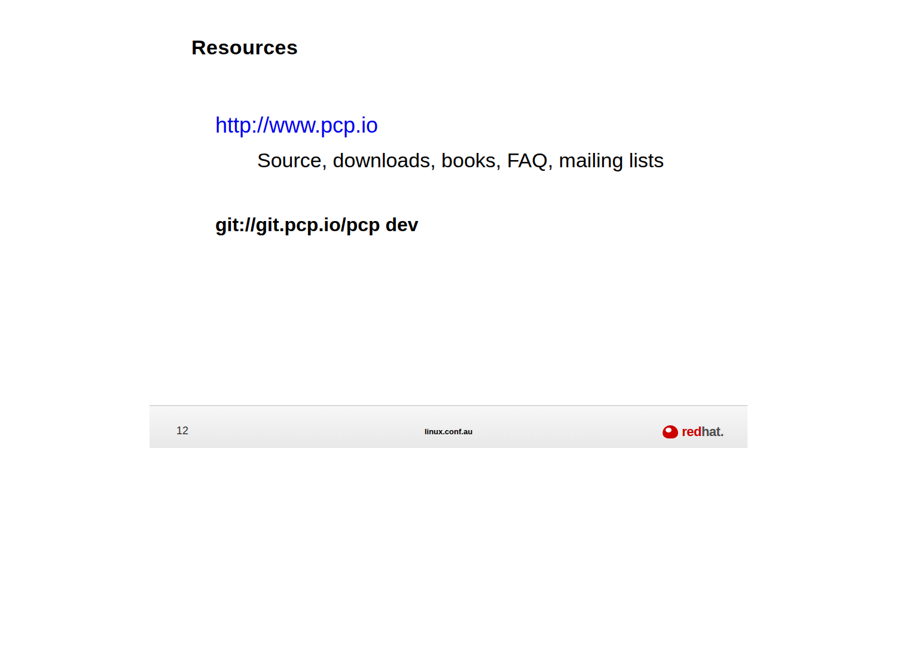Resources
http://www.pcp.io
Source, downloads, books, FAQ, mailing lists
git://git.pcp.io/pcp dev
12
linux.conf.au
red hat.